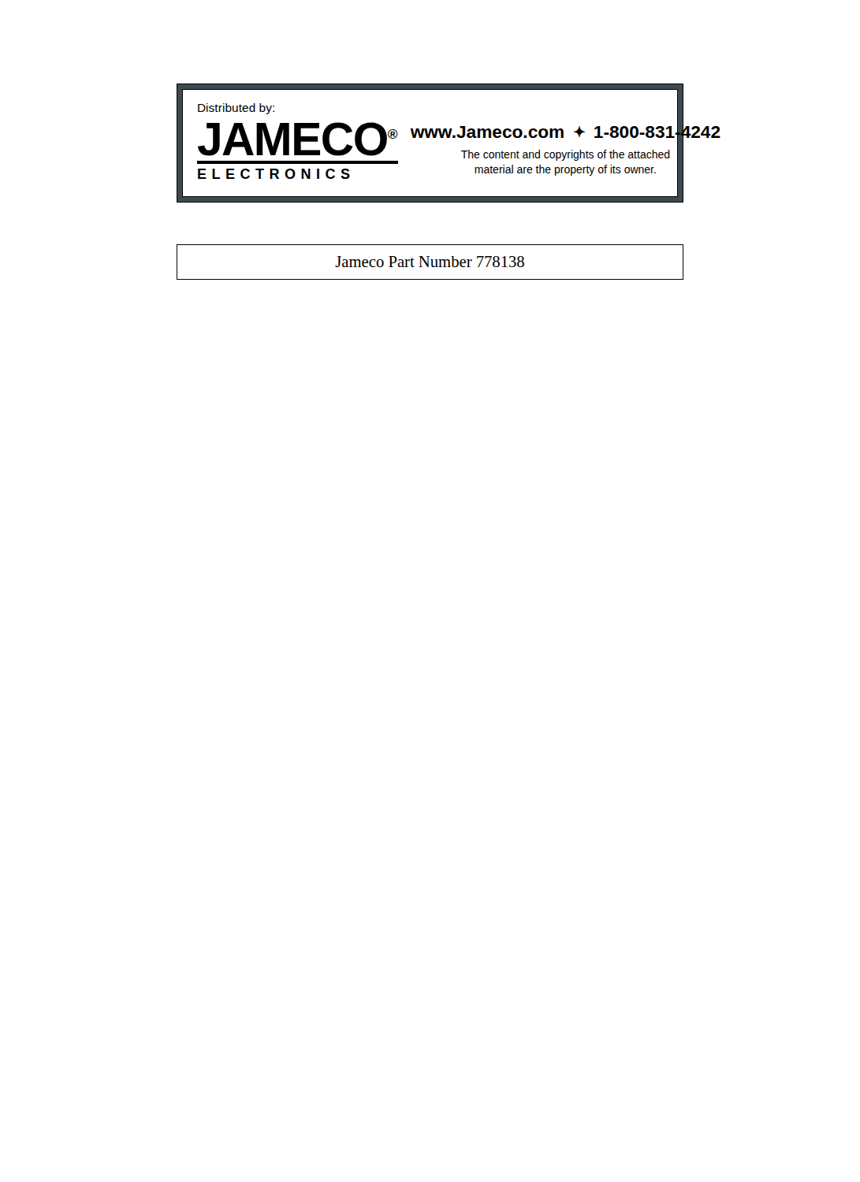Distributed by:
JAMECO®
ELECTRONICS
www.Jameco.com ✦ 1-800-831-4242
The content and copyrights of the attached
material are the property of its owner.
Jameco Part Number 778138